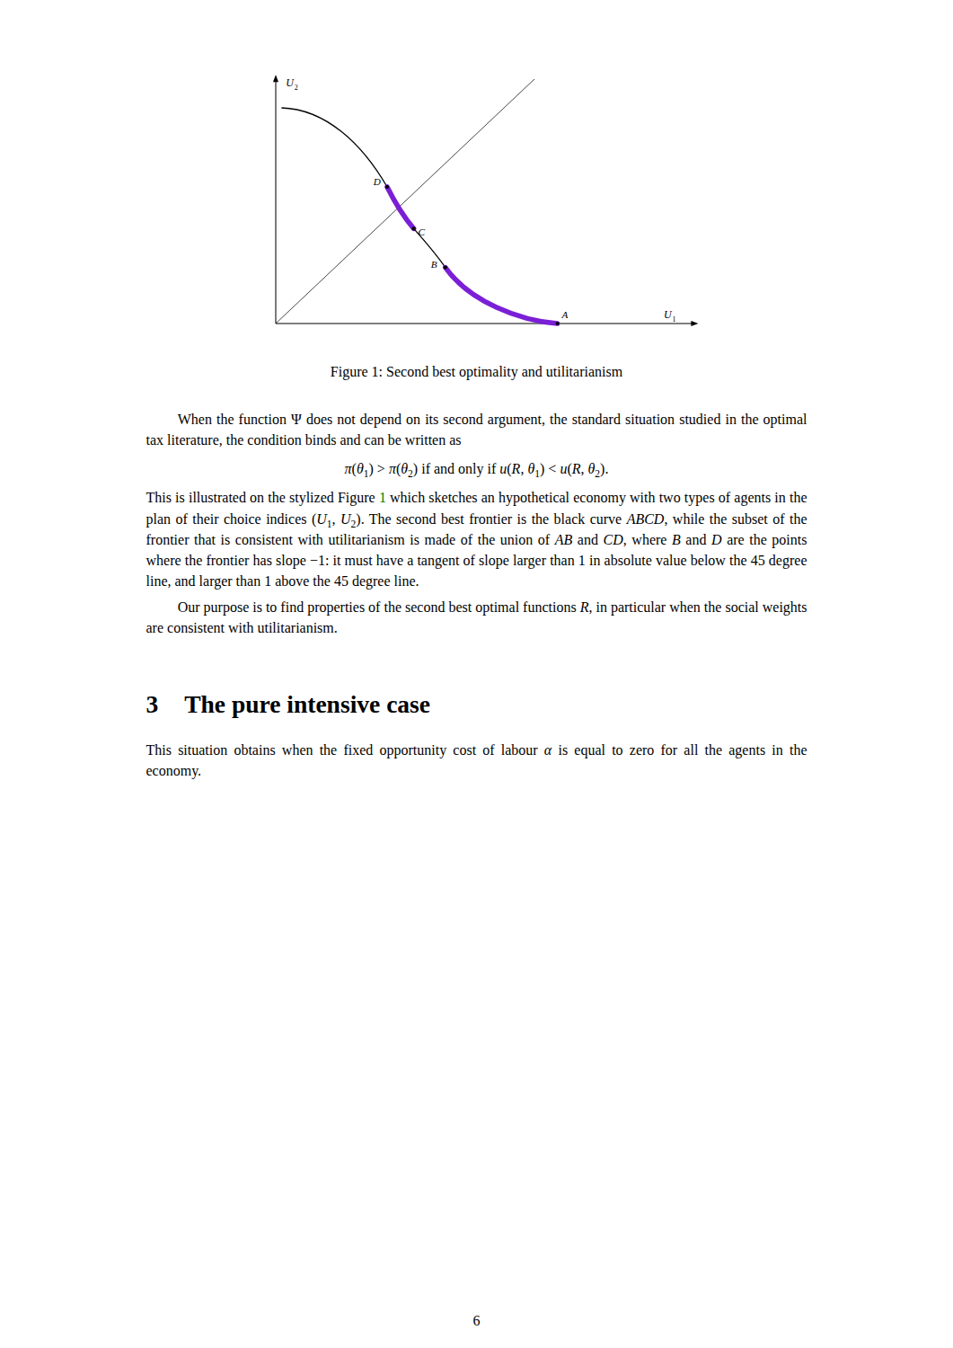U 2 U 1 D C B A
Figure 1: Second best optimality and utilitarianism
When the function Ψ does not depend on its second argument, the standard situation studied in the optimal tax literature, the condition binds and can be written as
π(θ1) > π(θ2) if and only if u(R, θ1) < u(R, θ2).
This is illustrated on the stylized Figure 1 which sketches an hypothetical economy with two types of agents in the plan of their choice indices (U1, U2). The second best frontier is the black curve ABCD, while the subset of the frontier that is consistent with utilitarianism is made of the union of AB and CD, where B and D are the points where the frontier has slope −1: it must have a tangent of slope larger than 1 in absolute value below the 45 degree line, and larger than 1 above the 45 degree line.
Our purpose is to find properties of the second best optimal functions R, in particular when the social weights are consistent with utilitarianism.
3 The pure intensive case
This situation obtains when the fixed opportunity cost of labour α is equal to zero for all the agents in the economy.
6